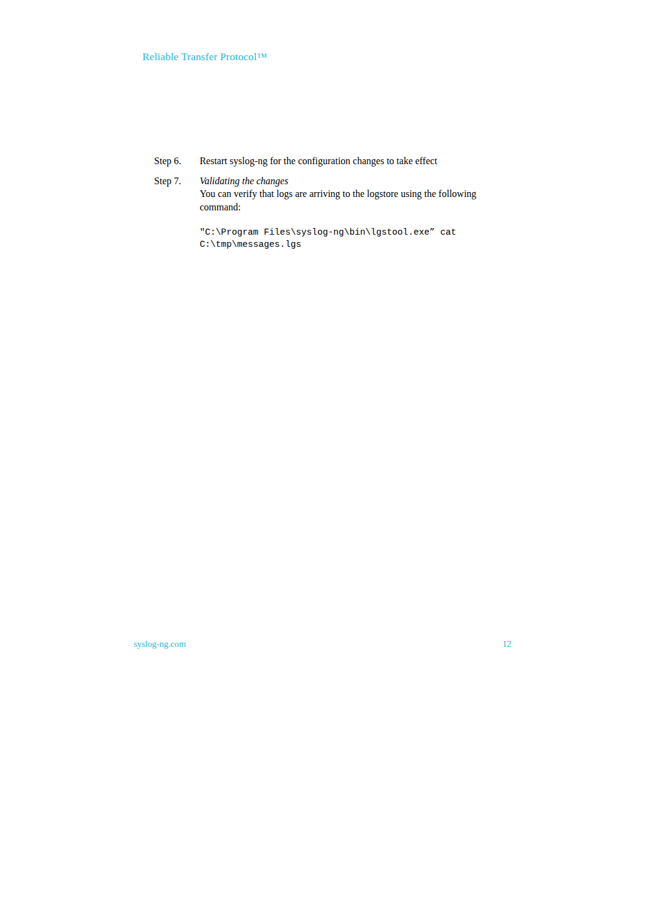Reliable Transfer Protocol™
Step 6.
Restart syslog-ng for the configuration changes to take effect
Step 7.
Validating the changes
You can verify that logs are arriving to the logstore using the following command:
"C:\Program Files\syslog-ng\bin\lgstool.exe” cat C:\tmp\messages.lgs
syslog-ng.com
12